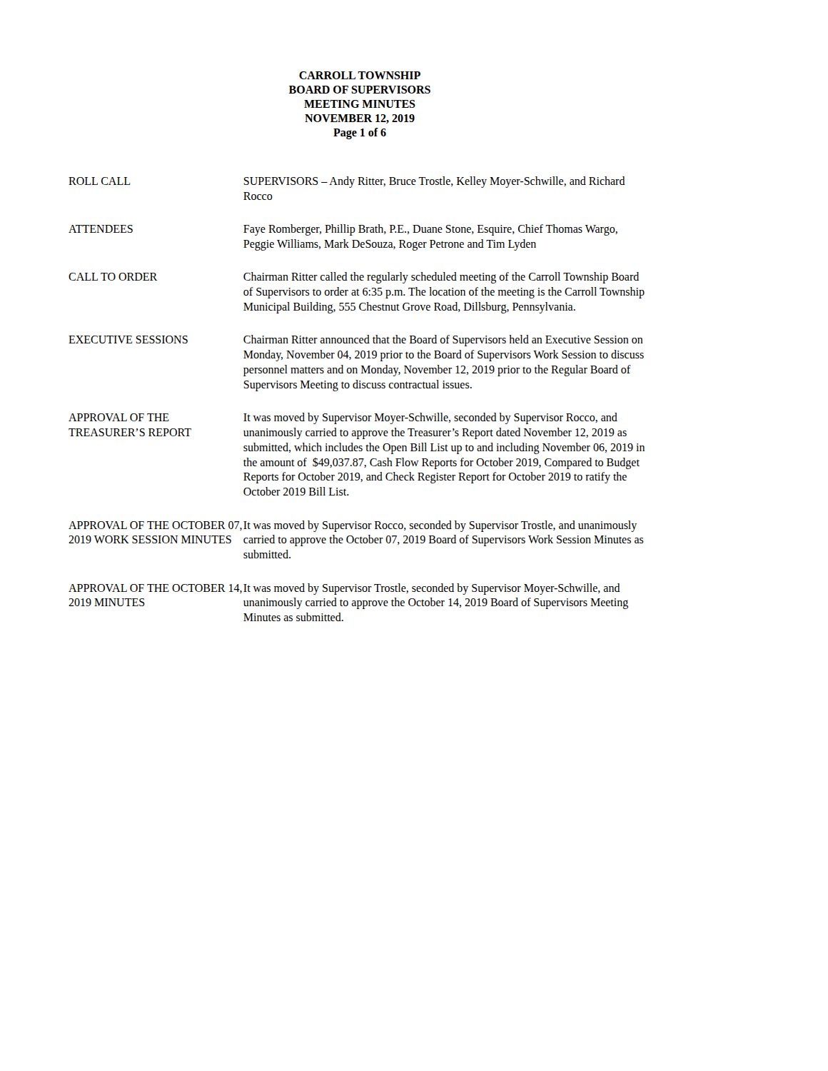CARROLL TOWNSHIP
BOARD OF SUPERVISORS
MEETING MINUTES
NOVEMBER 12, 2019
Page 1 of 6
| ROLL CALL | SUPERVISORS – Andy Ritter, Bruce Trostle, Kelley Moyer-Schwille, and Richard Rocco |
| ATTENDEES | Faye Romberger, Phillip Brath, P.E., Duane Stone, Esquire, Chief Thomas Wargo, Peggie Williams, Mark DeSouza, Roger Petrone and Tim Lyden |
| CALL TO ORDER | Chairman Ritter called the regularly scheduled meeting of the Carroll Township Board of Supervisors to order at 6:35 p.m. The location of the meeting is the Carroll Township Municipal Building, 555 Chestnut Grove Road, Dillsburg, Pennsylvania. |
| EXECUTIVE SESSIONS | Chairman Ritter announced that the Board of Supervisors held an Executive Session on Monday, November 04, 2019 prior to the Board of Supervisors Work Session to discuss personnel matters and on Monday, November 12, 2019 prior to the Regular Board of Supervisors Meeting to discuss contractual issues. |
| APPROVAL OF THE TREASURER’S REPORT | It was moved by Supervisor Moyer-Schwille, seconded by Supervisor Rocco, and unanimously carried to approve the Treasurer’s Report dated November 12, 2019 as submitted, which includes the Open Bill List up to and including November 06, 2019 in the amount of $49,037.87, Cash Flow Reports for October 2019, Compared to Budget Reports for October 2019, and Check Register Report for October 2019 to ratify the October 2019 Bill List. |
| APPROVAL OF THE OCTOBER 07, 2019 WORK SESSION MINUTES | It was moved by Supervisor Rocco, seconded by Supervisor Trostle, and unanimously carried to approve the October 07, 2019 Board of Supervisors Work Session Minutes as submitted. |
| APPROVAL OF THE OCTOBER 14, 2019 MINUTES | It was moved by Supervisor Trostle, seconded by Supervisor Moyer-Schwille, and unanimously carried to approve the October 14, 2019 Board of Supervisors Meeting Minutes as submitted. |